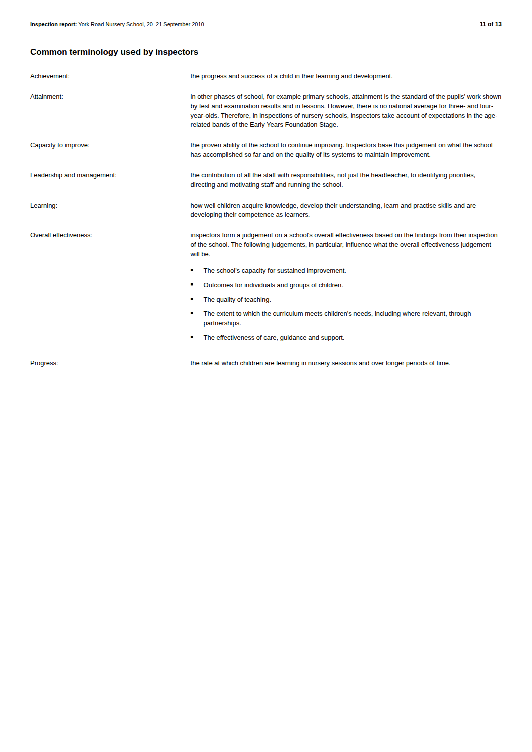Inspection report: York Road Nursery School, 20–21 September 2010
11 of 13
Common terminology used by inspectors
| Achievement: | the progress and success of a child in their learning and development. |
| Attainment: | in other phases of school, for example primary schools, attainment is the standard of the pupils' work shown by test and examination results and in lessons. However, there is no national average for three- and four-year-olds. Therefore, in inspections of nursery schools, inspectors take account of expectations in the age-related bands of the Early Years Foundation Stage. |
| Capacity to improve: | the proven ability of the school to continue improving. Inspectors base this judgement on what the school has accomplished so far and on the quality of its systems to maintain improvement. |
| Leadership and management: | the contribution of all the staff with responsibilities, not just the headteacher, to identifying priorities, directing and motivating staff and running the school. |
| Learning: | how well children acquire knowledge, develop their understanding, learn and practise skills and are developing their competence as learners. |
| Overall effectiveness: | inspectors form a judgement on a school's overall effectiveness based on the findings from their inspection of the school. The following judgements, in particular, influence what the overall effectiveness judgement will be. The school's capacity for sustained improvement. Outcomes for individuals and groups of children. The quality of teaching. The extent to which the curriculum meets children's needs, including where relevant, through partnerships. The effectiveness of care, guidance and support. |
| Progress: | the rate at which children are learning in nursery sessions and over longer periods of time. |